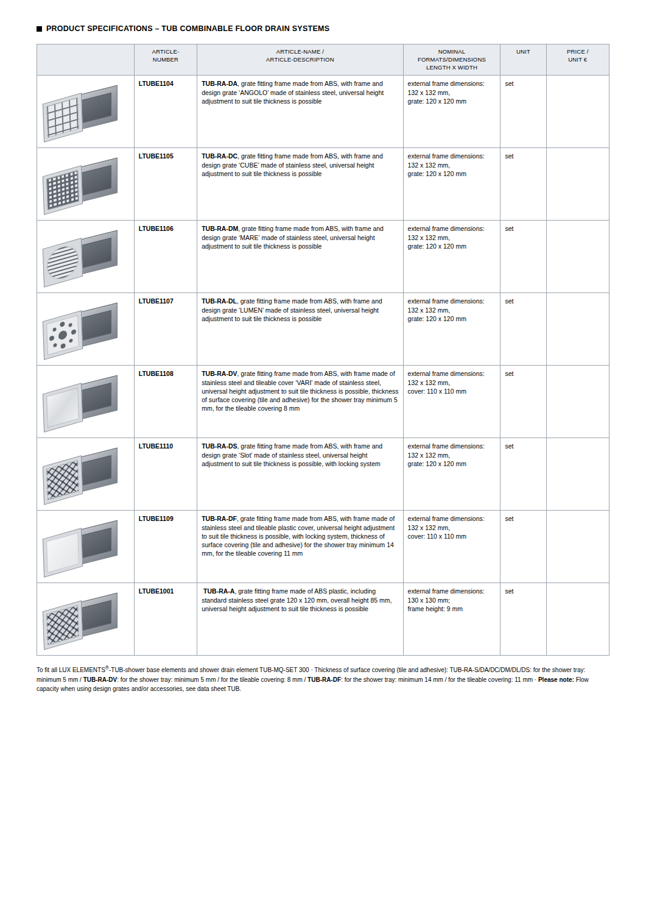Product Specifications – TUB Combinable Floor Drain Systems
| | Article- Number | Article-Name / Article-Description | Nominal formats/dimensions Length x Width | Unit | Price / Unit € |
| --- | --- | --- | --- | --- | --- |
| | LTUBE1104 | TUB-RA-DA , grate fitting frame made from ABS, with frame and design grate ‘ANGOLO’ made of stainless steel, universal height adjustment to suit tile thickness is possible | external frame dimensions: 132 x 132 mm, grate: 120 x 120 mm | set | |
| | LTUBE1105 | TUB-RA-DC , grate fitting frame made from ABS, with frame and design grate ‘CUBE’ made of stainless steel, universal height adjustment to suit tile thickness is possible | external frame dimensions: 132 x 132 mm, grate: 120 x 120 mm | set | |
| | LTUBE1106 | TUB-RA-DM , grate fitting frame made from ABS, with frame and design grate ‘MARE’ made of stainless steel, universal height adjustment to suit tile thickness is possible | external frame dimensions: 132 x 132 mm, grate: 120 x 120 mm | set | |
| | LTUBE1107 | TUB-RA-DL , grate fitting frame made from ABS, with frame and design grate ‘LUMEN’ made of stainless steel, universal height adjustment to suit tile thickness is possible | external frame dimensions: 132 x 132 mm, grate: 120 x 120 mm | set | |
| | LTUBE1108 | TUB-RA-DV , grate fitting frame made from ABS, with frame made of stainless steel and tileable cover ‘VARI’ made of stainless steel, universal height adjustment to suit tile thickness is possible, thickness of surface covering (tile and adhesive) for the shower tray minimum 5 mm, for the tileable covering 8 mm | external frame dimensions: 132 x 132 mm, cover: 110 x 110 mm | set | |
| | LTUBE1110 | TUB-RA-DS , grate fitting frame made from ABS, with frame and design grate ‘Slot’ made of stainless steel, universal height adjustment to suit tile thickness is possible, with locking system | external frame dimensions: 132 x 132 mm, grate: 120 x 120 mm | set | |
| | LTUBE1109 | TUB-RA-DF , grate fitting frame made from ABS, with frame made of stainless steel and tileable plastic cover, universal height adjustment to suit tile thickness is possible, with locking system, thickness of surface covering (tile and adhesive) for the shower tray minimum 14 mm, for the tileable covering 11 mm | external frame dimensions: 132 x 132 mm, cover: 110 x 110 mm | set | |
| | LTUBE1001 | TUB-RA-A , grate fitting frame made of ABS plastic, including standard stainless steel grate 120 x 120 mm, overall height 85 mm, universal height adjustment to suit tile thickness is possible | external frame dimensions: 130 x 130 mm; frame height: 9 mm | set | |
To fit all LUX ELEMENTS®-TUB-shower base elements and shower drain element TUB-MQ-SET 300 · Thickness of surface covering (tile and adhesive): TUB-RA-S/DA/DC/DM/DL/DS: for the shower tray: minimum 5 mm / TUB-RA-DV: for the shower tray: minimum 5 mm / for the tileable covering: 8 mm / TUB-RA-DF: for the shower tray: minimum 14 mm / for the tileable covering: 11 mm · Please note: Flow capacity when using design grates and/or accessories, see data sheet TUB.